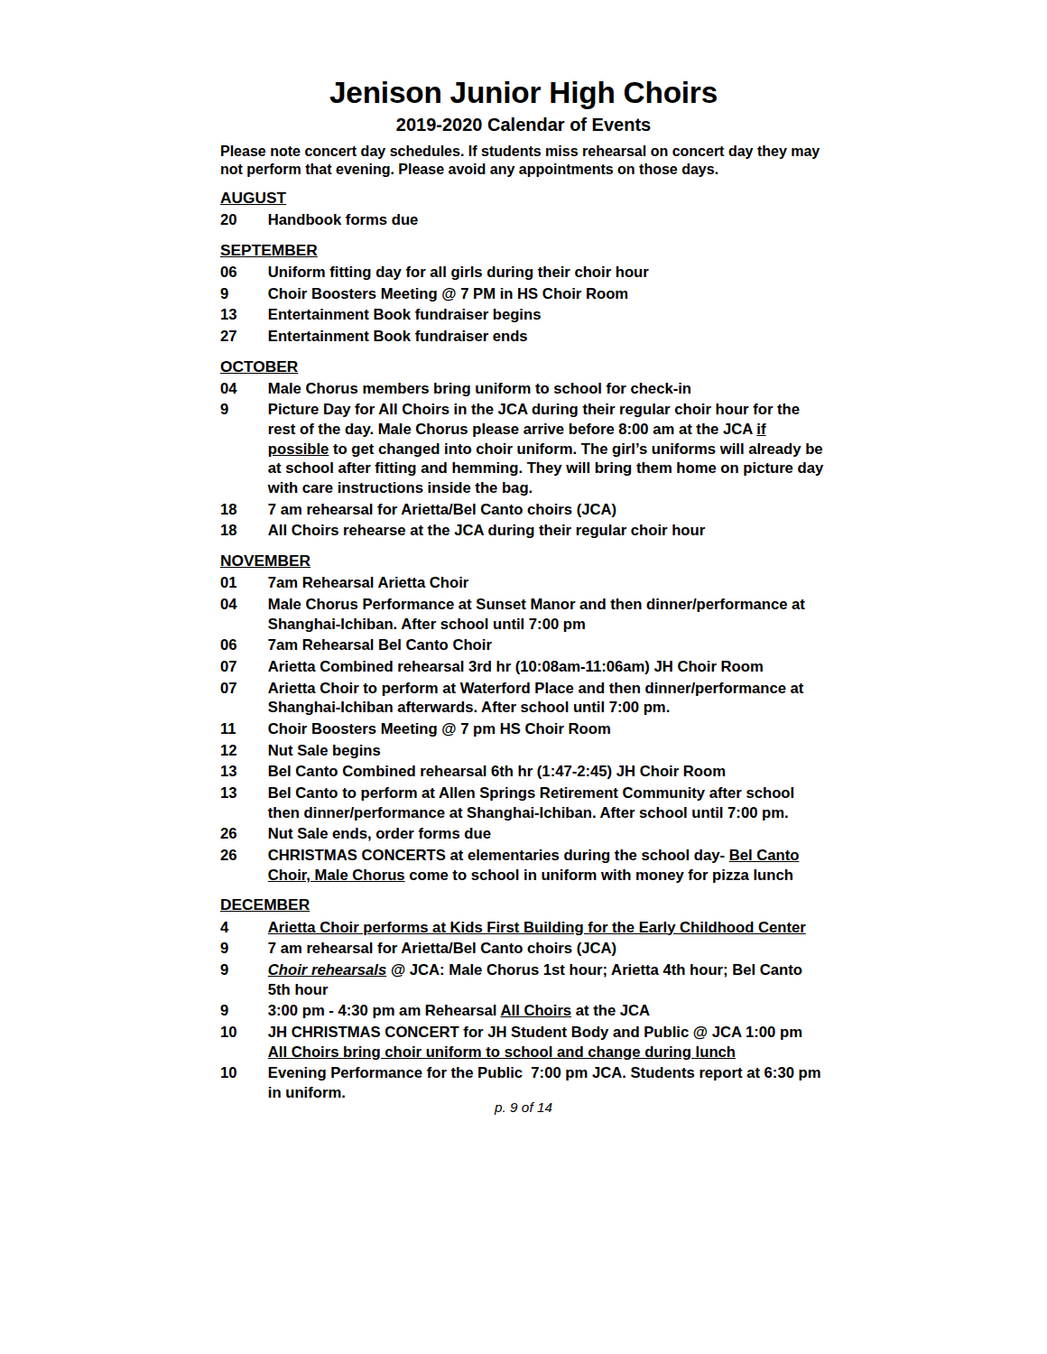Jenison Junior High Choirs
2019-2020 Calendar of Events
Please note concert day schedules. If students miss rehearsal on concert day they may not perform that evening. Please avoid any appointments on those days.
August
| 20 | Handbook forms due |
September
| 06 | Uniform fitting day for all girls during their choir hour |
| 9 | Choir Boosters Meeting @ 7 PM in HS Choir Room |
| 13 | Entertainment Book fundraiser begins |
| 27 | Entertainment Book fundraiser ends |
October
| 04 | Male Chorus members bring uniform to school for check-in |
| 9 | Picture Day for All Choirs in the JCA during their regular choir hour for the rest of the day. Male Chorus please arrive before 8:00 am at the JCA if possible to get changed into choir uniform. The girl’s uniforms will already be at school after fitting and hemming. They will bring them home on picture day with care instructions inside the bag. |
| 18 | 7 am rehearsal for Arietta/Bel Canto choirs (JCA) |
| 18 | All Choirs rehearse at the JCA during their regular choir hour |
November
| 01 | 7am Rehearsal Arietta Choir |
| 04 | Male Chorus Performance at Sunset Manor and then dinner/performance at Shanghai-Ichiban. After school until 7:00 pm |
| 06 | 7am Rehearsal Bel Canto Choir |
| 07 | Arietta Combined rehearsal 3rd hr (10:08am-11:06am) JH Choir Room |
| 07 | Arietta Choir to perform at Waterford Place and then dinner/performance at Shanghai-Ichiban afterwards. After school until 7:00 pm. |
| 11 | Choir Boosters Meeting @ 7 pm HS Choir Room |
| 12 | Nut Sale begins |
| 13 | Bel Canto Combined rehearsal 6th hr (1:47-2:45) JH Choir Room |
| 13 | Bel Canto to perform at Allen Springs Retirement Community after school then dinner/performance at Shanghai-Ichiban. After school until 7:00 pm. |
| 26 | Nut Sale ends, order forms due |
| 26 | CHRISTMAS CONCERTS at elementaries during the school day- Bel Canto Choir, Male Chorus come to school in uniform with money for pizza lunch |
December
| 4 | Arietta Choir performs at Kids First Building for the Early Childhood Center |
| 9 | 7 am rehearsal for Arietta/Bel Canto choirs (JCA) |
| 9 | Choir rehearsals @ JCA: Male Chorus 1st hour; Arietta 4th hour; Bel Canto 5th hour |
| 9 | 3:00 pm - 4:30 pm am Rehearsal All Choirs at the JCA |
| 10 | JH CHRISTMAS CONCERT for JH Student Body and Public @ JCA 1:00 pm All Choirs bring choir uniform to school and change during lunch |
| 10 | Evening Performance for the Public 7:00 pm JCA. Students report at 6:30 pm in uniform. |
p. 9 of 14